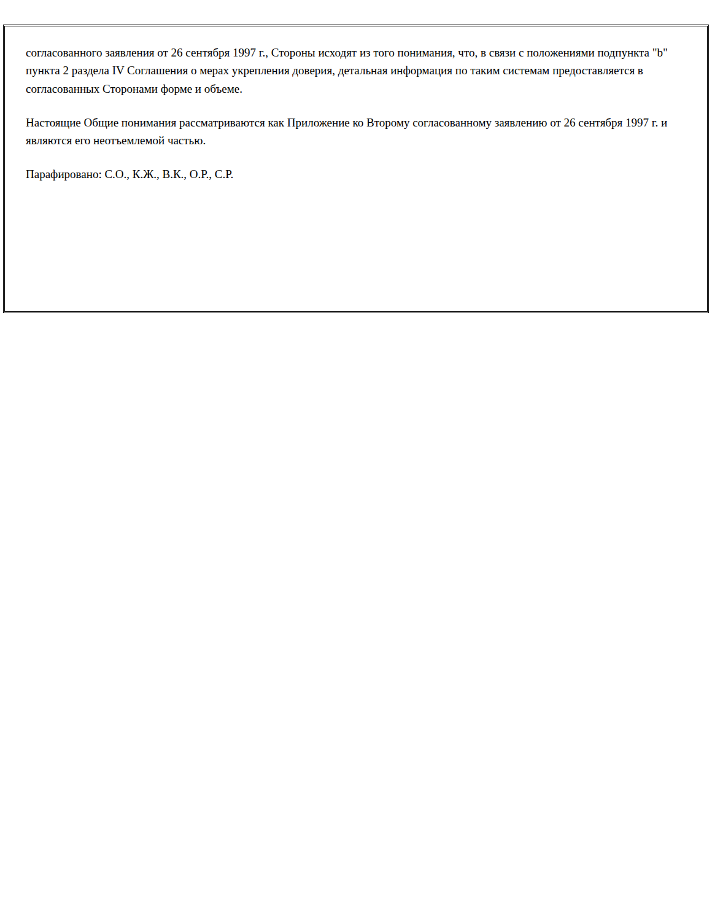согласованного заявления от 26 сентября 1997 г., Стороны исходят из того понимания, что, в связи с положениями подпункта "b" пункта 2 раздела IV Соглашения о мерах укрепления доверия, детальная информация по таким системам предоставляется в согласованных Сторонами форме и объеме.
Настоящие Общие понимания рассматриваются как Приложение ко Второму согласованному заявлению от 26 сентября 1997 г. и являются его неотъемлемой частью.
Парафировано: С.О., К.Ж., В.К., О.Р., С.Р.